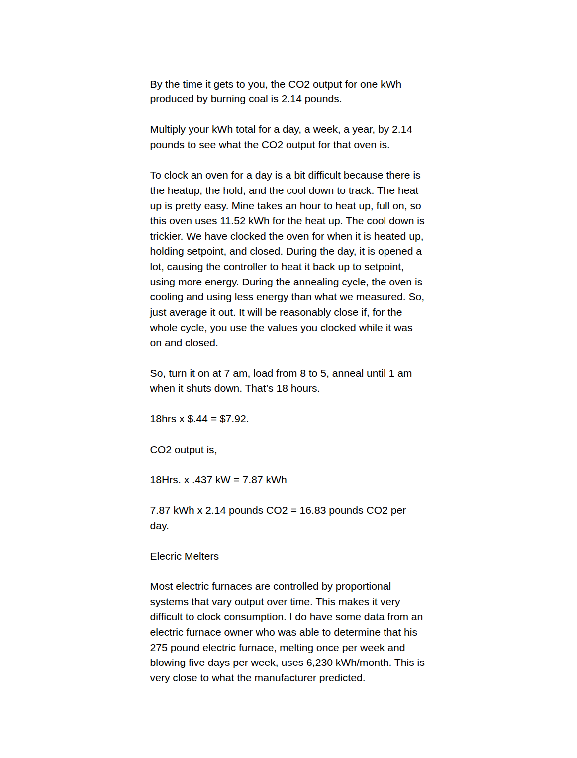By the time it gets to you, the CO2 output for one kWh produced by burning coal is 2.14 pounds.
Multiply your kWh total for a day, a week, a year, by 2.14 pounds to see what the CO2 output for that oven is.
To clock an oven for a day is a bit difficult because there is the heatup, the hold, and the cool down to track. The heat up is pretty easy. Mine takes an hour to heat up, full on, so this oven uses 11.52 kWh for the heat up. The cool down is trickier. We have clocked the oven for when it is heated up, holding setpoint, and closed. During the day, it is opened a lot, causing the controller to heat it back up to setpoint, using more energy. During the annealing cycle, the oven is cooling and using less energy than what we measured. So, just average it out. It will be reasonably close if, for the whole cycle, you use the values you clocked while it was on and closed.
So, turn it on at 7 am, load from 8 to 5, anneal until 1 am when it shuts down. That’s 18 hours.
18hrs x $.44 = $7.92.
CO2 output is,
18Hrs. x .437 kW = 7.87 kWh
7.87 kWh x 2.14 pounds CO2 = 16.83 pounds CO2 per day.
Elecric Melters
Most electric furnaces are controlled by proportional systems that vary output over time. This makes it very difficult to clock consumption. I do have some data from an electric furnace owner who was able to determine that his 275 pound electric furnace, melting once per week and blowing five days per week, uses 6,230 kWh/month. This is very close to what the manufacturer predicted.